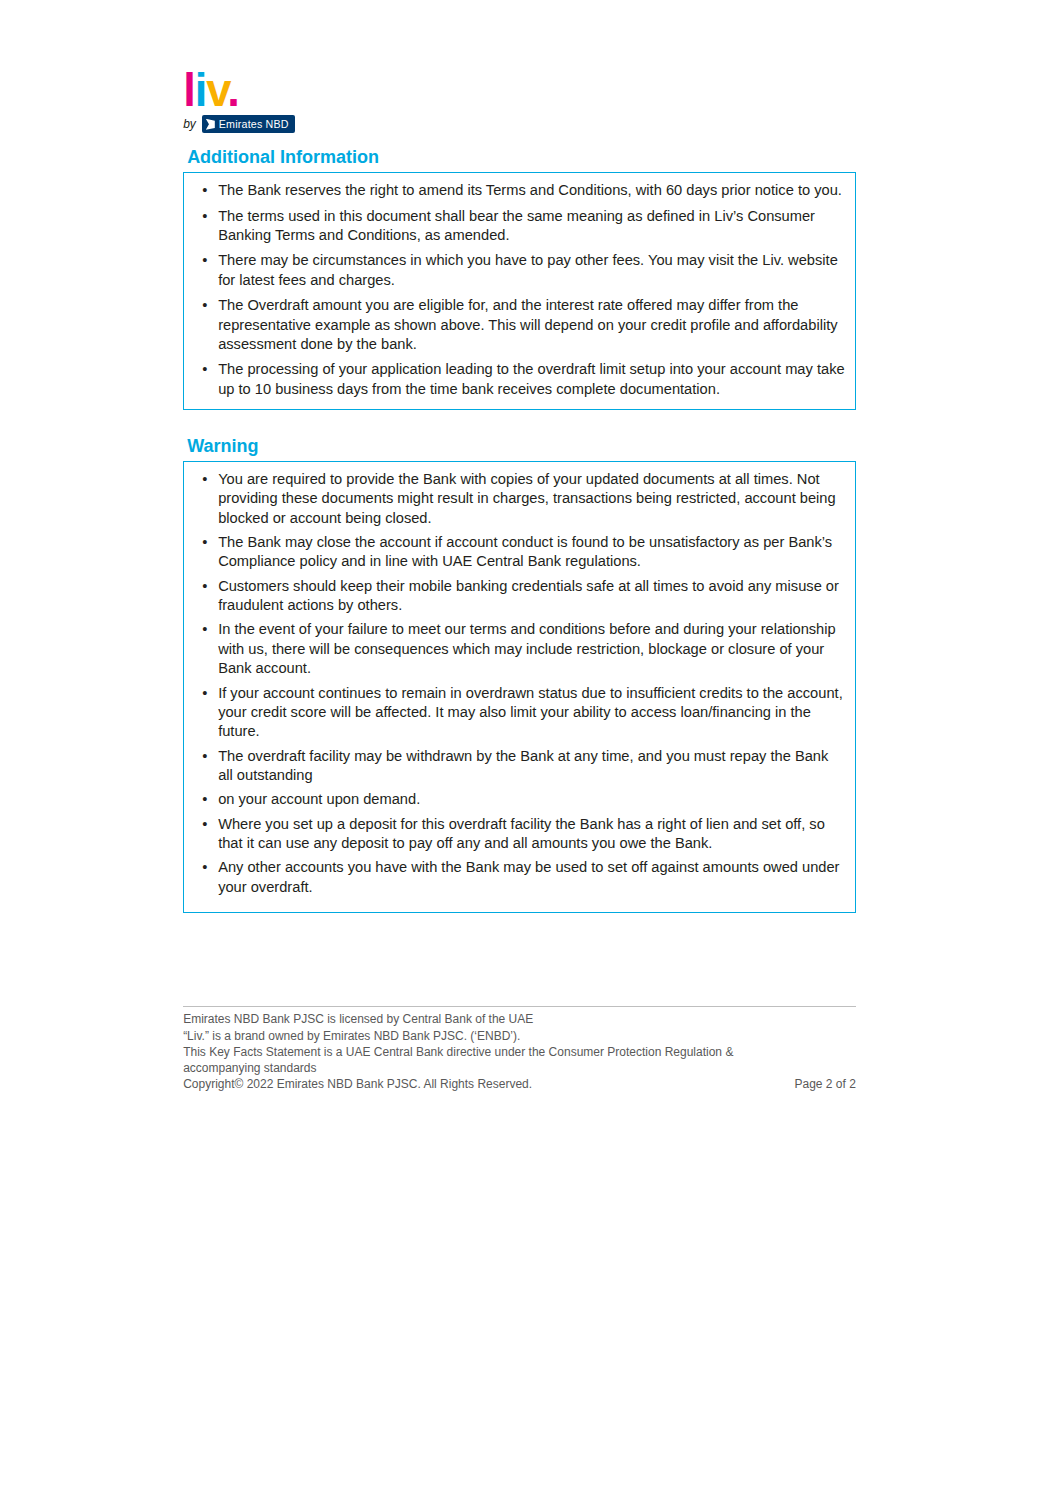liv.
by Emirates NBD
Additional Information
The Bank reserves the right to amend its Terms and Conditions, with 60 days prior notice to you.
The terms used in this document shall bear the same meaning as defined in Liv’s Consumer Banking Terms and Conditions, as amended.
There may be circumstances in which you have to pay other fees. You may visit the Liv. website for latest fees and charges.
The Overdraft amount you are eligible for, and the interest rate offered may differ from the representative example as shown above. This will depend on your credit profile and affordability assessment done by the bank.
The processing of your application leading to the overdraft limit setup into your account may take up to 10 business days from the time bank receives complete documentation.
Warning
You are required to provide the Bank with copies of your updated documents at all times. Not providing these documents might result in charges, transactions being restricted, account being blocked or account being closed.
The Bank may close the account if account conduct is found to be unsatisfactory as per Bank’s Compliance policy and in line with UAE Central Bank regulations.
Customers should keep their mobile banking credentials safe at all times to avoid any misuse or fraudulent actions by others.
In the event of your failure to meet our terms and conditions before and during your relationship with us, there will be consequences which may include restriction, blockage or closure of your Bank account.
If your account continues to remain in overdrawn status due to insufficient credits to the account, your credit score will be affected. It may also limit your ability to access loan/financing in the future.
The overdraft facility may be withdrawn by the Bank at any time, and you must repay the Bank all outstanding
on your account upon demand.
Where you set up a deposit for this overdraft facility the Bank has a right of lien and set off, so that it can use any deposit to pay off any and all amounts you owe the Bank.
Any other accounts you have with the Bank may be used to set off against amounts owed under your overdraft.
Emirates NBD Bank PJSC is licensed by Central Bank of the UAE
“Liv.” is a brand owned by Emirates NBD Bank PJSC. (‘ENBD’).
This Key Facts Statement is a UAE Central Bank directive under the Consumer Protection Regulation & accompanying standards
Copyright© 2022 Emirates NBD Bank PJSC. All Rights Reserved.
Page 2 of 2